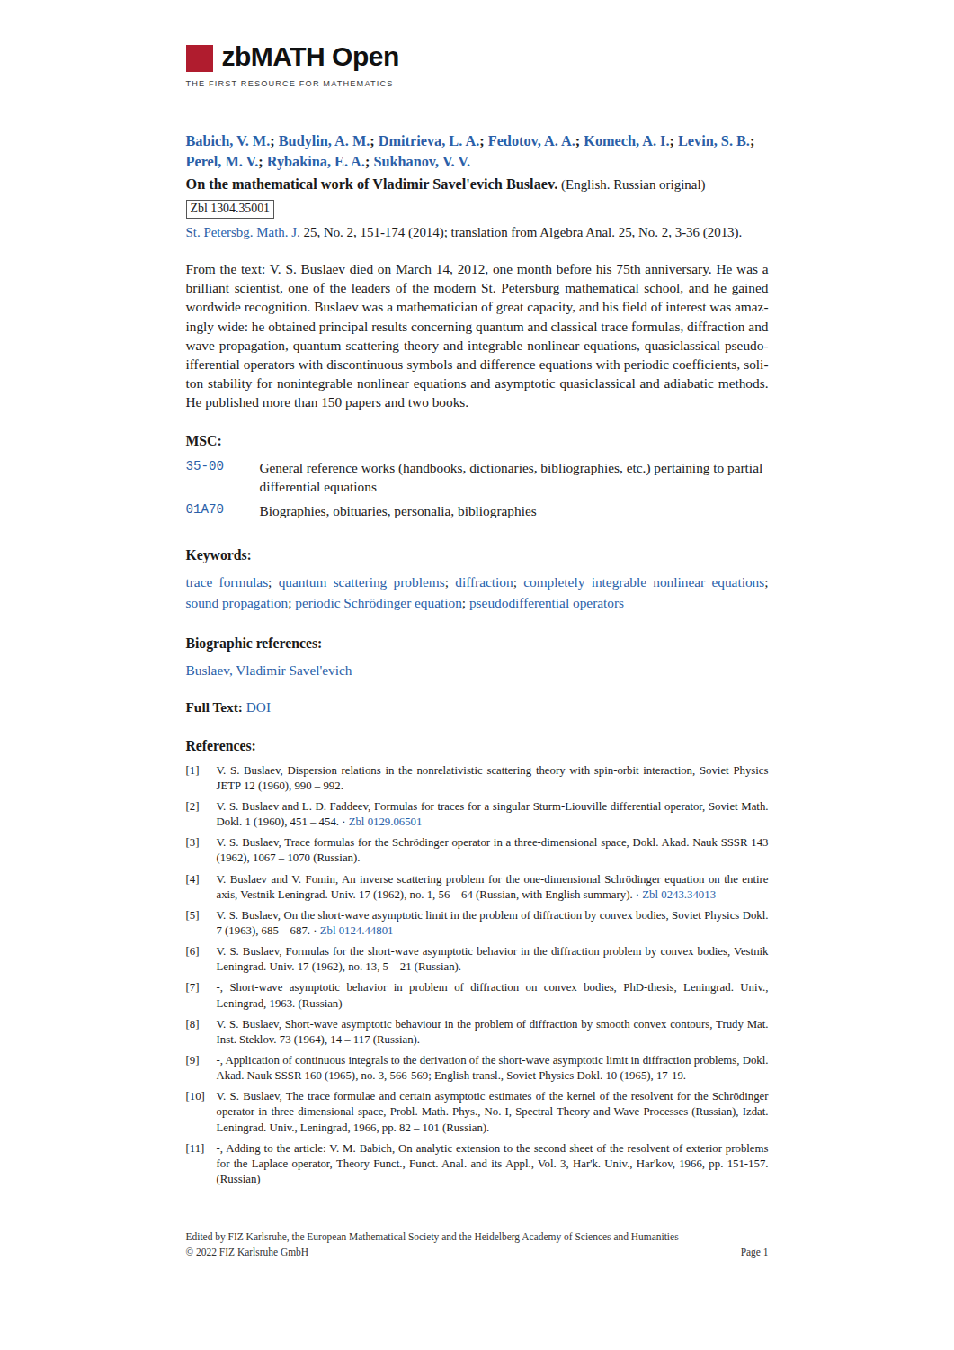zbMATH Open
The first resource for mathematics
Babich, V. M.; Budylin, A. M.; Dmitrieva, L. A.; Fedotov, A. A.; Komech, A. I.; Levin, S. B.; Perel, M. V.; Rybakina, E. A.; Sukhanov, V. V.
On the mathematical work of Vladimir Savel'evich Buslaev. (English. Russian original)
Zbl 1304.35001
St. Petersbg. Math. J. 25, No. 2, 151-174 (2014); translation from Algebra Anal. 25, No. 2, 3-36 (2013).
From the text: V. S. Buslaev died on March 14, 2012, one month before his 75th anniversary. He was a brilliant scientist, one of the leaders of the modern St. Petersburg mathematical school, and he gained wordwide recognition. Buslaev was a mathematician of great capacity, and his field of interest was amazingly wide: he obtained principal results concerning quantum and classical trace formulas, diffraction and wave propagation, quantum scattering theory and integrable nonlinear equations, quasiclassical pseudo-ifferential operators with discontinuous symbols and difference equations with periodic coefficients, soliton stability for nonintegrable nonlinear equations and asymptotic quasiclassical and adiabatic methods. He published more than 150 papers and two books.
MSC:
| 35-00 | General reference works (handbooks, dictionaries, bibliographies, etc.) pertaining to partial differential equations |
| 01A70 | Biographies, obituaries, personalia, bibliographies |
Keywords:
trace formulas; quantum scattering problems; diffraction; completely integrable nonlinear equations; sound propagation; periodic Schrödinger equation; pseudodifferential operators
Biographic references:
Buslaev, Vladimir Savel'evich
Full Text: DOI
References:
[1] V. S. Buslaev, Dispersion relations in the nonrelativistic scattering theory with spin-orbit interaction, Soviet Physics JETP 12 (1960), 990 – 992.
[2] V. S. Buslaev and L. D. Faddeev, Formulas for traces for a singular Sturm-Liouville differential operator, Soviet Math. Dokl. 1 (1960), 451 – 454. · Zbl 0129.06501
[3] V. S. Buslaev, Trace formulas for the Schrödinger operator in a three-dimensional space, Dokl. Akad. Nauk SSSR 143 (1962), 1067 – 1070 (Russian).
[4] V. Buslaev and V. Fomin, An inverse scattering problem for the one-dimensional Schrödinger equation on the entire axis, Vestnik Leningrad. Univ. 17 (1962), no. 1, 56 – 64 (Russian, with English summary). · Zbl 0243.34013
[5] V. S. Buslaev, On the short-wave asymptotic limit in the problem of diffraction by convex bodies, Soviet Physics Dokl. 7 (1963), 685 – 687. · Zbl 0124.44801
[6] V. S. Buslaev, Formulas for the short-wave asymptotic behavior in the diffraction problem by convex bodies, Vestnik Leningrad. Univ. 17 (1962), no. 13, 5 – 21 (Russian).
[7]-, Short-wave asymptotic behavior in problem of diffraction on convex bodies, PhD-thesis, Leningrad. Univ., Leningrad, 1963. (Russian)
[8] V. S. Buslaev, Short-wave asymptotic behaviour in the problem of diffraction by smooth convex contours, Trudy Mat. Inst. Steklov. 73 (1964), 14 – 117 (Russian).
[9]-, Application of continuous integrals to the derivation of the short-wave asymptotic limit in diffraction problems, Dokl. Akad. Nauk SSSR 160 (1965), no. 3, 566-569; English transl., Soviet Physics Dokl. 10 (1965), 17-19.
[10] V. S. Buslaev, The trace formulae and certain asymptotic estimates of the kernel of the resolvent for the Schrödinger operator in three-dimensional space, Probl. Math. Phys., No. I, Spectral Theory and Wave Processes (Russian), Izdat. Leningrad. Univ., Leningrad, 1966, pp. 82 – 101 (Russian).
[11]-, Adding to the article: V. M. Babich, On analytic extension to the second sheet of the resolvent of exterior problems for the Laplace operator, Theory Funct., Funct. Anal. and its Appl., Vol. 3, Har'k. Univ., Har'kov, 1966, pp. 151-157. (Russian)
Edited by FIZ Karlsruhe, the European Mathematical Society and the Heidelberg Academy of Sciences and Humanities
© 2022 FIZ Karlsruhe GmbH Page 1